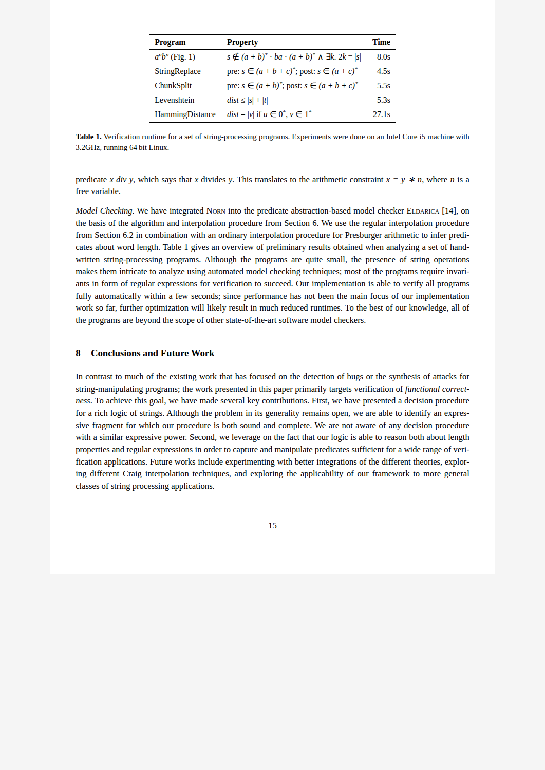| Program | Property | Time |
| --- | --- | --- |
| a n b n (Fig. 1) | s ∉ (a + b) * · ba · (a + b) * ∧ ∃ k . 2 k = / s / | 8.0s |
| StringReplace | pre: s ∈ (a + b + c) * ; post: s ∈ (a + c) * | 4.5s |
| ChunkSplit | pre: s ∈ (a + b) * ; post: s ∈ (a + b + c) * | 5.5s |
| Levenshtein | dist ≤ / s / + / t / | 5.3s |
| HammingDistance | dist = / v / if u ∈ 0 * , v ∈ 1 * | 27.1s |
Table 1. Verification runtime for a set of string-processing programs. Experiments were done on an Intel Core i5 machine with 3.2GHz, running 64 bit Linux.
predicate x div y, which says that x divides y. This translates to the arithmetic constraint x = y ∗ n, where n is a free variable.
Model Checking. We have integrated Norn into the predicate abstraction-based model checker Eldarica [14], on the basis of the algorithm and interpolation procedure from Section 6. We use the regular interpolation procedure from Section 6.2 in combination with an ordinary interpolation procedure for Presburger arithmetic to infer predicates about word length. Table 1 gives an overview of preliminary results obtained when analyzing a set of hand-written string-processing programs. Although the programs are quite small, the presence of string operations makes them intricate to analyze using automated model checking techniques; most of the programs require invariants in form of regular expressions for verification to succeed. Our implementation is able to verify all programs fully automatically within a few seconds; since performance has not been the main focus of our implementation work so far, further optimization will likely result in much reduced runtimes. To the best of our knowledge, all of the programs are beyond the scope of other state-of-the-art software model checkers.
8 Conclusions and Future Work
In contrast to much of the existing work that has focused on the detection of bugs or the synthesis of attacks for string-manipulating programs; the work presented in this paper primarily targets verification of functional correctness. To achieve this goal, we have made several key contributions. First, we have presented a decision procedure for a rich logic of strings. Although the problem in its generality remains open, we are able to identify an expressive fragment for which our procedure is both sound and complete. We are not aware of any decision procedure with a similar expressive power. Second, we leverage on the fact that our logic is able to reason both about length properties and regular expressions in order to capture and manipulate predicates sufficient for a wide range of verification applications. Future works include experimenting with better integrations of the different theories, exploring different Craig interpolation techniques, and exploring the applicability of our framework to more general classes of string processing applications.
15